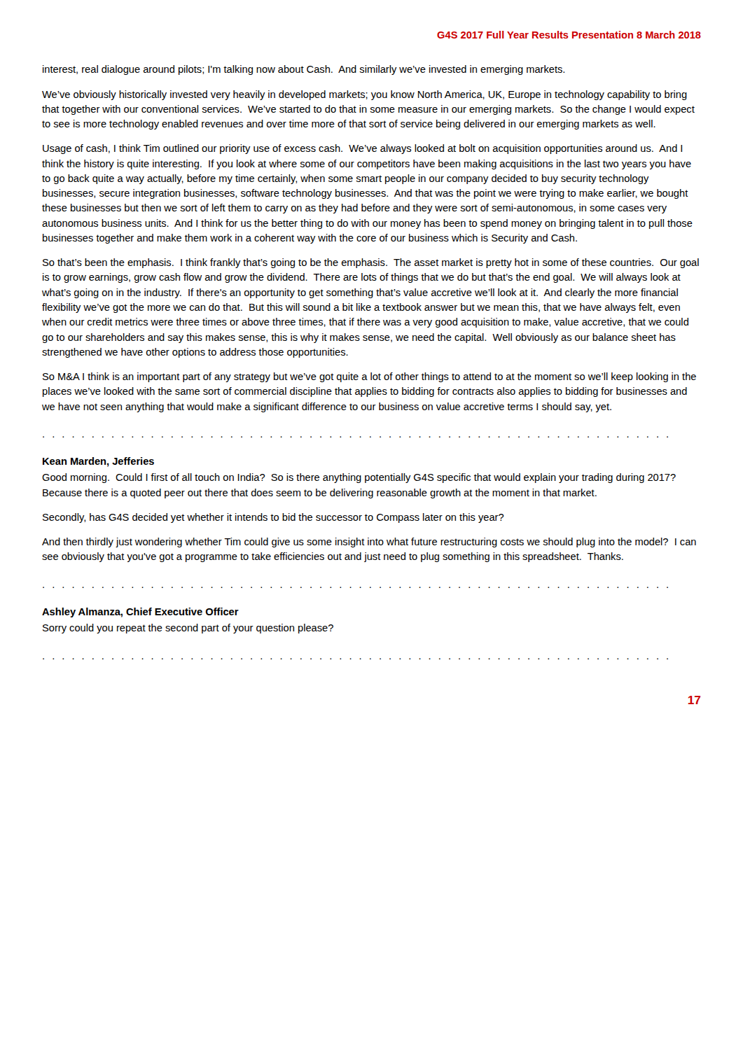G4S 2017 Full Year Results Presentation 8 March 2018
interest, real dialogue around pilots; I'm talking now about Cash. And similarly we’ve invested in emerging markets.
We’ve obviously historically invested very heavily in developed markets; you know North America, UK, Europe in technology capability to bring that together with our conventional services. We’ve started to do that in some measure in our emerging markets. So the change I would expect to see is more technology enabled revenues and over time more of that sort of service being delivered in our emerging markets as well.
Usage of cash, I think Tim outlined our priority use of excess cash. We’ve always looked at bolt on acquisition opportunities around us. And I think the history is quite interesting. If you look at where some of our competitors have been making acquisitions in the last two years you have to go back quite a way actually, before my time certainly, when some smart people in our company decided to buy security technology businesses, secure integration businesses, software technology businesses. And that was the point we were trying to make earlier, we bought these businesses but then we sort of left them to carry on as they had before and they were sort of semi-autonomous, in some cases very autonomous business units. And I think for us the better thing to do with our money has been to spend money on bringing talent in to pull those businesses together and make them work in a coherent way with the core of our business which is Security and Cash.
So that’s been the emphasis. I think frankly that’s going to be the emphasis. The asset market is pretty hot in some of these countries. Our goal is to grow earnings, grow cash flow and grow the dividend. There are lots of things that we do but that’s the end goal. We will always look at what’s going on in the industry. If there's an opportunity to get something that’s value accretive we’ll look at it. And clearly the more financial flexibility we’ve got the more we can do that. But this will sound a bit like a textbook answer but we mean this, that we have always felt, even when our credit metrics were three times or above three times, that if there was a very good acquisition to make, value accretive, that we could go to our shareholders and say this makes sense, this is why it makes sense, we need the capital. Well obviously as our balance sheet has strengthened we have other options to address those opportunities.
So M&A I think is an important part of any strategy but we’ve got quite a lot of other things to attend to at the moment so we’ll keep looking in the places we’ve looked with the same sort of commercial discipline that applies to bidding for contracts also applies to bidding for businesses and we have not seen anything that would make a significant difference to our business on value accretive terms I should say, yet.
. . . . . . . . . . . . . . . . . . . . . . . . . . . . . . . . . . . . . . . . . . . . . . . . . . . . . . . . . . . . . . . .
Kean Marden, Jefferies
Good morning. Could I first of all touch on India? So is there anything potentially G4S specific that would explain your trading during 2017? Because there is a quoted peer out there that does seem to be delivering reasonable growth at the moment in that market.
Secondly, has G4S decided yet whether it intends to bid the successor to Compass later on this year?
And then thirdly just wondering whether Tim could give us some insight into what future restructuring costs we should plug into the model? I can see obviously that you've got a programme to take efficiencies out and just need to plug something in this spreadsheet. Thanks.
. . . . . . . . . . . . . . . . . . . . . . . . . . . . . . . . . . . . . . . . . . . . . . . . . . . . . . . . . . . . . . . .
Ashley Almanza, Chief Executive Officer
Sorry could you repeat the second part of your question please?
. . . . . . . . . . . . . . . . . . . . . . . . . . . . . . . . . . . . . . . . . . . . . . . . . . . . . . . . . . . . . . . .
17